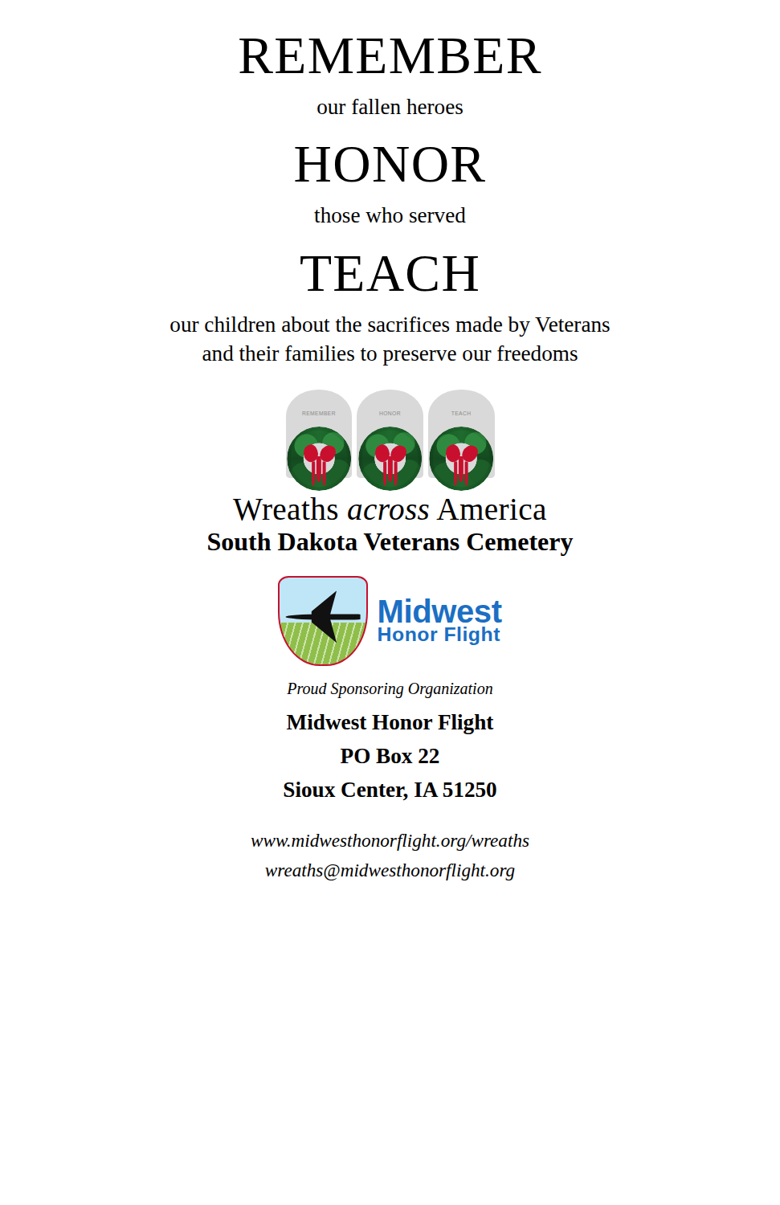Remember
our fallen heroes
Honor
those who served
Teach
our children about the sacrifices made by Veterans
and their families to preserve our freedoms
Remember
Honor
Teach
Wreaths across America
South Dakota Veterans Cemetery
Midwest Honor Flight
Proud Sponsoring Organization
Midwest Honor Flight
PO Box 22
Sioux Center, IA 51250
www.midwesthonorflight.org/wreaths
wreaths@midwesthonorflight.org